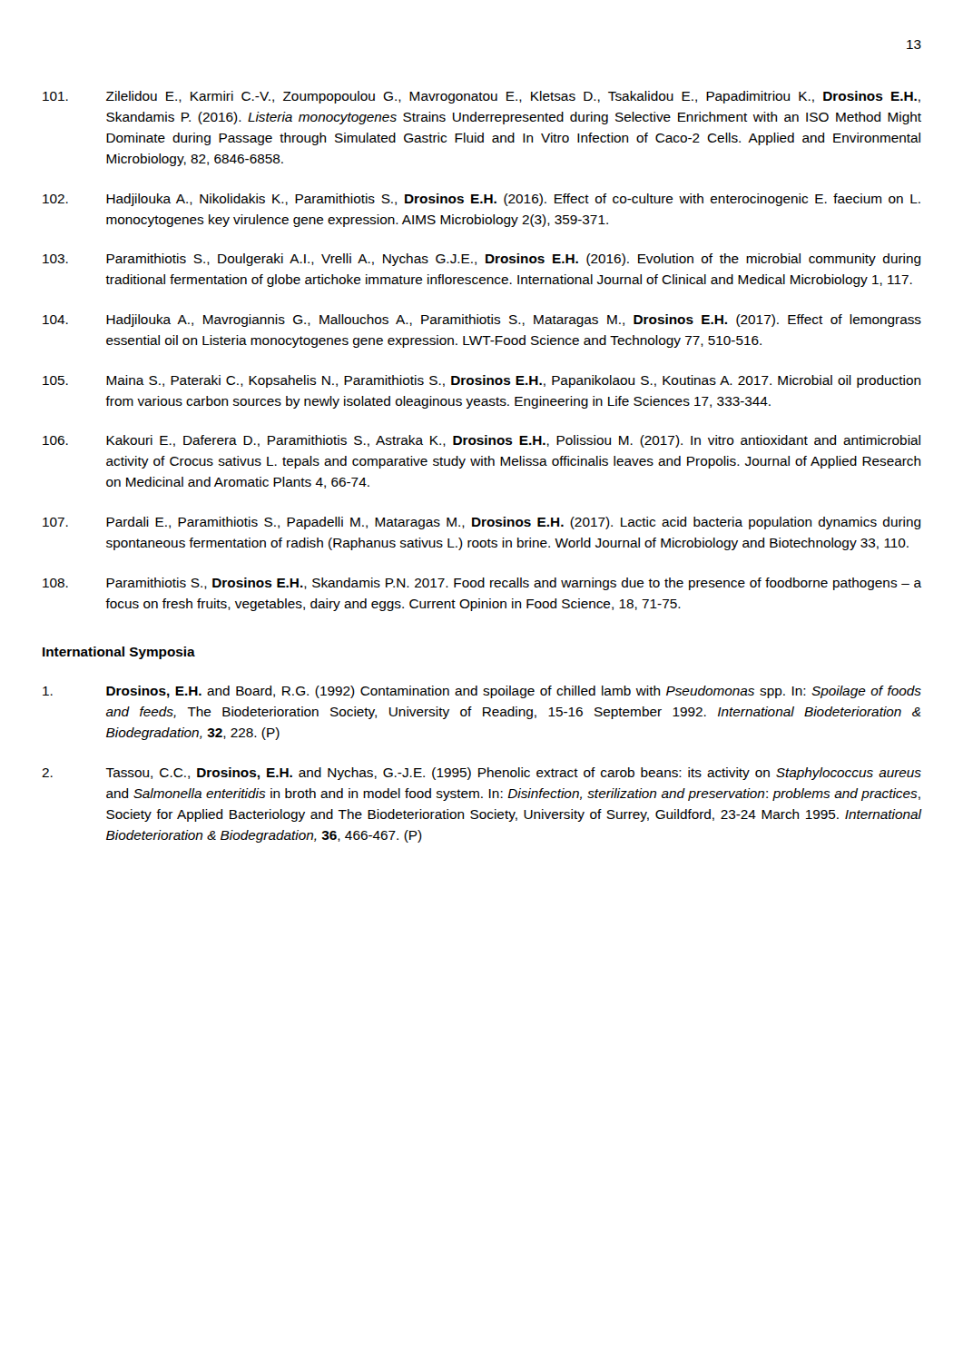13
101. Zilelidou E., Karmiri C.-V., Zoumpopoulou G., Mavrogonatou E., Kletsas D., Tsakalidou E., Papadimitriou K., Drosinos E.H., Skandamis P. (2016). Listeria monocytogenes Strains Underrepresented during Selective Enrichment with an ISO Method Might Dominate during Passage through Simulated Gastric Fluid and In Vitro Infection of Caco-2 Cells. Applied and Environmental Microbiology, 82, 6846-6858.
102. Hadjilouka A., Nikolidakis K., Paramithiotis S., Drosinos E.H. (2016). Effect of co-culture with enterocinogenic E. faecium on L. monocytogenes key virulence gene expression. AIMS Microbiology 2(3), 359-371.
103. Paramithiotis S., Doulgeraki A.I., Vrelli A., Nychas G.J.E., Drosinos E.H. (2016). Evolution of the microbial community during traditional fermentation of globe artichoke immature inflorescence. International Journal of Clinical and Medical Microbiology 1, 117.
104. Hadjilouka A., Mavrogiannis G., Mallouchos A., Paramithiotis S., Mataragas M., Drosinos E.H. (2017). Effect of lemongrass essential oil on Listeria monocytogenes gene expression. LWT-Food Science and Technology 77, 510-516.
105. Maina S., Pateraki C., Kopsahelis N., Paramithiotis S., Drosinos E.H., Papanikolaou S., Koutinas A. 2017. Microbial oil production from various carbon sources by newly isolated oleaginous yeasts. Engineering in Life Sciences 17, 333-344.
106. Kakouri E., Daferera D., Paramithiotis S., Astraka K., Drosinos E.H., Polissiou M. (2017). In vitro antioxidant and antimicrobial activity of Crocus sativus L. tepals and comparative study with Melissa officinalis leaves and Propolis. Journal of Applied Research on Medicinal and Aromatic Plants 4, 66-74.
107. Pardali E., Paramithiotis S., Papadelli M., Mataragas M., Drosinos E.H. (2017). Lactic acid bacteria population dynamics during spontaneous fermentation of radish (Raphanus sativus L.) roots in brine. World Journal of Microbiology and Biotechnology 33, 110.
108. Paramithiotis S., Drosinos E.H., Skandamis P.N. 2017. Food recalls and warnings due to the presence of foodborne pathogens – a focus on fresh fruits, vegetables, dairy and eggs. Current Opinion in Food Science, 18, 71-75.
International Symposia
1. Drosinos, E.H. and Board, R.G. (1992) Contamination and spoilage of chilled lamb with Pseudomonas spp. In: Spoilage of foods and feeds, The Biodeterioration Society, University of Reading, 15-16 September 1992. International Biodeterioration & Biodegradation, 32, 228. (P)
2. Tassou, C.C., Drosinos, E.H. and Nychas, G.-J.E. (1995) Phenolic extract of carob beans: its activity on Staphylococcus aureus and Salmonella enteritidis in broth and in model food system. In: Disinfection, sterilization and preservation: problems and practices, Society for Applied Bacteriology and The Biodeterioration Society, University of Surrey, Guildford, 23-24 March 1995. International Biodeterioration & Biodegradation, 36, 466-467. (P)